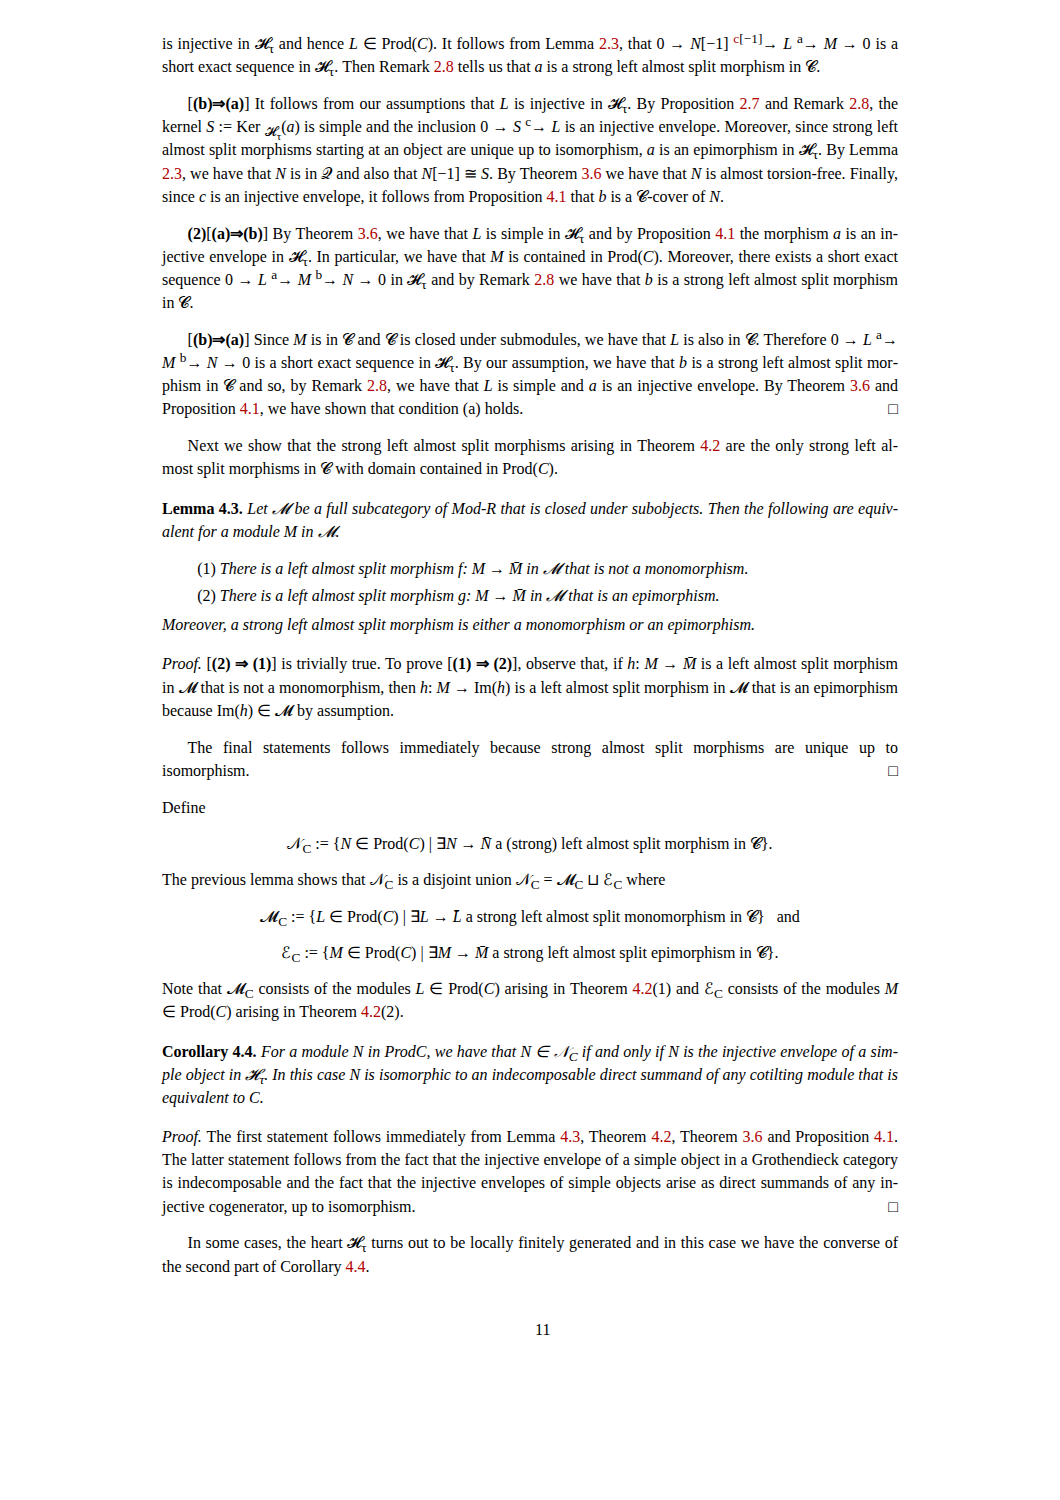is injective in 𝓗τ and hence L ∈ Prod(C). It follows from Lemma 2.3, that 0 → N[−1] c[−1]→ L a→ M → 0 is a short exact sequence in 𝓗τ. Then Remark 2.8 tells us that a is a strong left almost split morphism in 𝓒.
[(b)⇒(a)] It follows from our assumptions that L is injective in 𝓗τ. By Proposition 2.7 and Remark 2.8, the kernel S := Ker 𝓗τ(a) is simple and the inclusion 0 → S c→ L is an injective envelope. Moreover, since strong left almost split morphisms starting at an object are unique up to isomorphism, a is an epimorphism in 𝓗τ. By Lemma 2.3, we have that N is in 𝒬 and also that N[−1] ≅ S. By Theorem 3.6 we have that N is almost torsion-free. Finally, since c is an injective envelope, it follows from Proposition 4.1 that b is a 𝓒-cover of N.
(2)[(a)⇒(b)] By Theorem 3.6, we have that L is simple in 𝓗τ and by Proposition 4.1 the morphism a is an injective envelope in 𝓗τ. In particular, we have that M is contained in Prod(C). Moreover, there exists a short exact sequence 0 → L a→ M b→ N → 0 in 𝓗τ and by Remark 2.8 we have that b is a strong left almost split morphism in 𝓒.
[(b)⇒(a)] Since M is in 𝓒 and 𝓒 is closed under submodules, we have that L is also in 𝓒. Therefore 0 → L a→ M b→ N → 0 is a short exact sequence in 𝓗τ. By our assumption, we have that b is a strong left almost split morphism in 𝓒 and so, by Remark 2.8, we have that L is simple and a is an injective envelope. By Theorem 3.6 and Proposition 4.1, we have shown that condition (a) holds. □
Next we show that the strong left almost split morphisms arising in Theorem 4.2 are the only strong left almost split morphisms in 𝓒 with domain contained in Prod(C).
Lemma 4.3. Let 𝓜 be a full subcategory of Mod-R that is closed under subobjects. Then the following are equivalent for a module M in 𝓜.
There is a left almost split morphism f: M → M̄ in 𝓜 that is not a monomorphism.
There is a left almost split morphism g: M → M̄ in 𝓜 that is an epimorphism.
Moreover, a strong left almost split morphism is either a monomorphism or an epimorphism.
Proof. [(2) ⇒ (1)] is trivially true. To prove [(1) ⇒ (2)], observe that, if h: M → M̄ is a left almost split morphism in 𝓜 that is not a monomorphism, then h: M → Im(h) is a left almost split morphism in 𝓜 that is an epimorphism because Im(h) ∈ 𝓜 by assumption.
The final statements follows immediately because strong almost split morphisms are unique up to isomorphism. □
Define
𝒩C := {N ∈ Prod(C) | ∃N → N̄ a (strong) left almost split morphism in 𝓒}.
The previous lemma shows that 𝒩C is a disjoint union 𝒩C = 𝓜C ⊔ ℰC where
𝓜C := {L ∈ Prod(C) | ∃L → L̄ a strong left almost split monomorphism in 𝓒} and
ℰC := {M ∈ Prod(C) | ∃M → M̄ a strong left almost split epimorphism in 𝓒}.
Note that 𝓜C consists of the modules L ∈ Prod(C) arising in Theorem 4.2(1) and ℰC consists of the modules M ∈ Prod(C) arising in Theorem 4.2(2).
Corollary 4.4. For a module N in ProdC, we have that N ∈ 𝒩C if and only if N is the injective envelope of a simple object in 𝓗τ. In this case N is isomorphic to an indecomposable direct summand of any cotilting module that is equivalent to C.
Proof. The first statement follows immediately from Lemma 4.3, Theorem 4.2, Theorem 3.6 and Proposition 4.1. The latter statement follows from the fact that the injective envelope of a simple object in a Grothendieck category is indecomposable and the fact that the injective envelopes of simple objects arise as direct summands of any injective cogenerator, up to isomorphism. □
In some cases, the heart 𝓗τ turns out to be locally finitely generated and in this case we have the converse of the second part of Corollary 4.4.
11